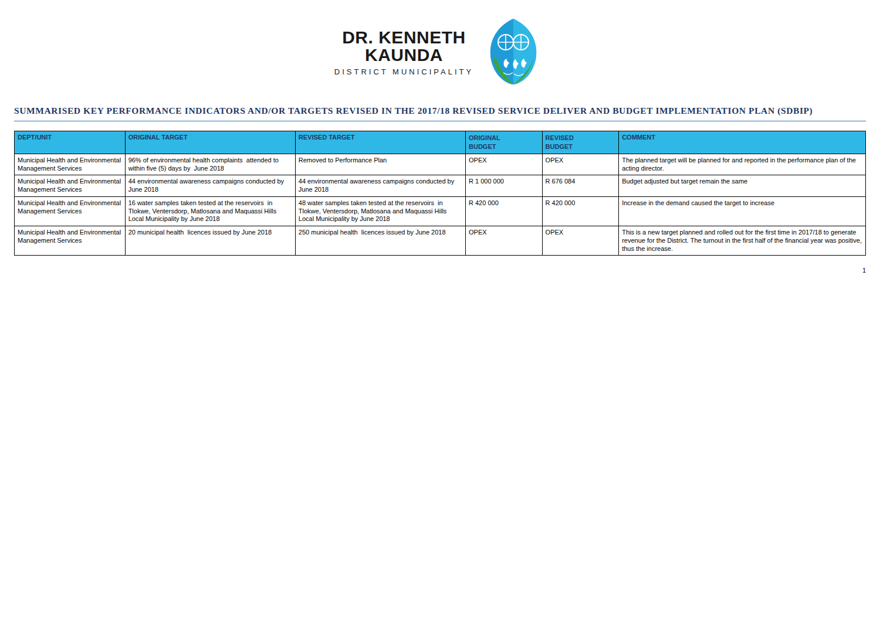DR. KENNETH
KAUNDA
DISTRICT MUNICIPALITY
SUMMARISED KEY PERFORMANCE INDICATORS AND/OR TARGETS REVISED IN THE 2017/18 REVISED SERVICE DELIVER AND BUDGET IMPLEMENTATION PLAN (SDBIP)
| DEPT/UNIT | ORIGINAL TARGET | REVISED TARGET | ORIGINAL BUDGET | REVISED BUDGET | COMMENT |
| --- | --- | --- | --- | --- | --- |
| Municipal Health and Environmental Management Services | 96% of environmental health complaints attended to within five (5) days by June 2018 | Removed to Performance Plan | OPEX | OPEX | The planned target will be planned for and reported in the performance plan of the acting director. |
| Municipal Health and Environmental Management Services | 44 environmental awareness campaigns conducted by June 2018 | 44 environmental awareness campaigns conducted by June 2018 | R 1 000 000 | R 676 084 | Budget adjusted but target remain the same |
| Municipal Health and Environmental Management Services | 16 water samples taken tested at the reservoirs in Tlokwe, Ventersdorp, Matlosana and Maquassi Hills Local Municipality by June 2018 | 48 water samples taken tested at the reservoirs in Tlokwe, Ventersdorp, Matlosana and Maquassi Hills Local Municipality by June 2018 | R 420 000 | R 420 000 | Increase in the demand caused the target to increase |
| Municipal Health and Environmental Management Services | 20 municipal health licences issued by June 2018 | 250 municipal health licences issued by June 2018 | OPEX | OPEX | This is a new target planned and rolled out for the first time in 2017/18 to generate revenue for the District. The turnout in the first half of the financial year was positive, thus the increase. |
1